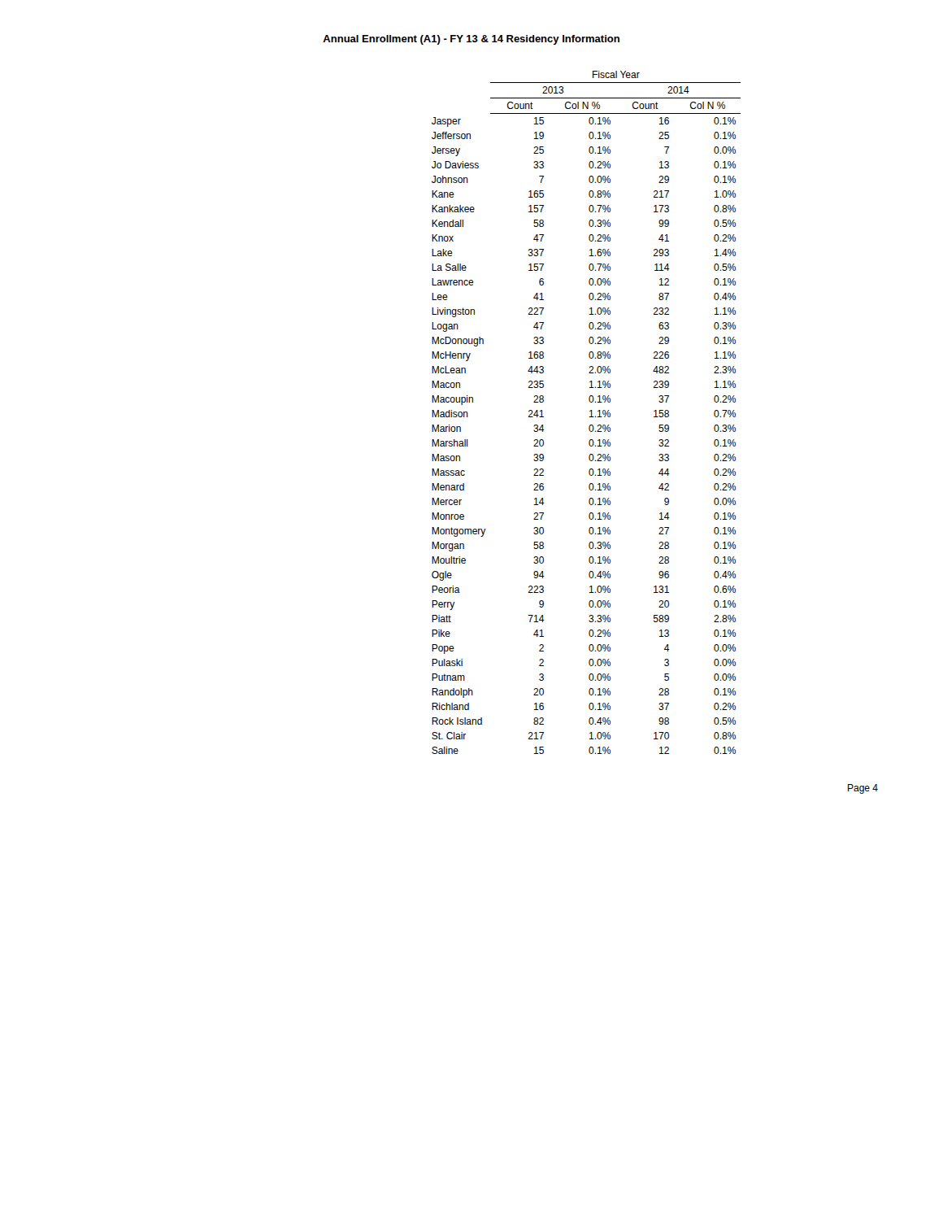Annual Enrollment (A1) - FY 13 & 14 Residency Information
| | | Fiscal Year |
| --- | --- | --- |
| | | 2013 | 2014 |
| | | Count | Col N % | Count | Col N % |
| | Jasper | 15 | 0.1% | 16 | 0.1% |
| | Jefferson | 19 | 0.1% | 25 | 0.1% |
| | Jersey | 25 | 0.1% | 7 | 0.0% |
| | Jo Daviess | 33 | 0.2% | 13 | 0.1% |
| | Johnson | 7 | 0.0% | 29 | 0.1% |
| | Kane | 165 | 0.8% | 217 | 1.0% |
| | Kankakee | 157 | 0.7% | 173 | 0.8% |
| | Kendall | 58 | 0.3% | 99 | 0.5% |
| | Knox | 47 | 0.2% | 41 | 0.2% |
| | Lake | 337 | 1.6% | 293 | 1.4% |
| | La Salle | 157 | 0.7% | 114 | 0.5% |
| | Lawrence | 6 | 0.0% | 12 | 0.1% |
| | Lee | 41 | 0.2% | 87 | 0.4% |
| | Livingston | 227 | 1.0% | 232 | 1.1% |
| | Logan | 47 | 0.2% | 63 | 0.3% |
| | McDonough | 33 | 0.2% | 29 | 0.1% |
| | McHenry | 168 | 0.8% | 226 | 1.1% |
| | McLean | 443 | 2.0% | 482 | 2.3% |
| | Macon | 235 | 1.1% | 239 | 1.1% |
| | Macoupin | 28 | 0.1% | 37 | 0.2% |
| | Madison | 241 | 1.1% | 158 | 0.7% |
| | Marion | 34 | 0.2% | 59 | 0.3% |
| | Marshall | 20 | 0.1% | 32 | 0.1% |
| | Mason | 39 | 0.2% | 33 | 0.2% |
| | Massac | 22 | 0.1% | 44 | 0.2% |
| | Menard | 26 | 0.1% | 42 | 0.2% |
| | Mercer | 14 | 0.1% | 9 | 0.0% |
| | Monroe | 27 | 0.1% | 14 | 0.1% |
| | Montgomery | 30 | 0.1% | 27 | 0.1% |
| | Morgan | 58 | 0.3% | 28 | 0.1% |
| | Moultrie | 30 | 0.1% | 28 | 0.1% |
| | Ogle | 94 | 0.4% | 96 | 0.4% |
| | Peoria | 223 | 1.0% | 131 | 0.6% |
| | Perry | 9 | 0.0% | 20 | 0.1% |
| | Piatt | 714 | 3.3% | 589 | 2.8% |
| | Pike | 41 | 0.2% | 13 | 0.1% |
| | Pope | 2 | 0.0% | 4 | 0.0% |
| | Pulaski | 2 | 0.0% | 3 | 0.0% |
| | Putnam | 3 | 0.0% | 5 | 0.0% |
| | Randolph | 20 | 0.1% | 28 | 0.1% |
| | Richland | 16 | 0.1% | 37 | 0.2% |
| | Rock Island | 82 | 0.4% | 98 | 0.5% |
| | St. Clair | 217 | 1.0% | 170 | 0.8% |
| | Saline | 15 | 0.1% | 12 | 0.1% |
Page 4